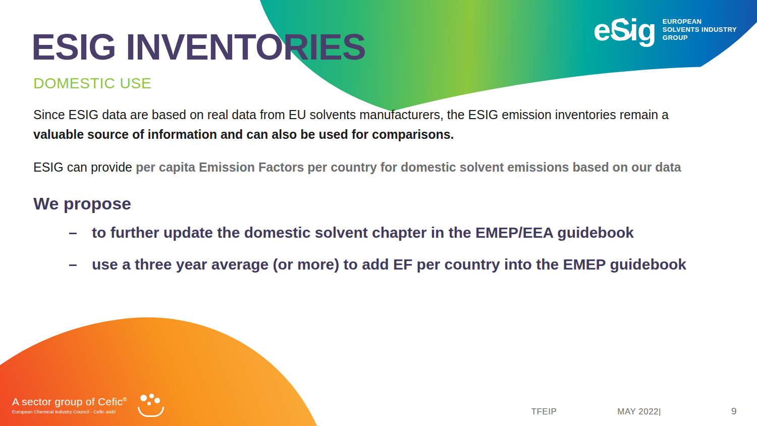eSig
European
Solvents Industry
Group
ESIG INVENTORIES
DOMESTIC USE
Since ESIG data are based on real data from EU solvents manufacturers, the ESIG emission inventories remain a valuable source of information and can also be used for comparisons.
ESIG can provide per capita Emission Factors per country for domestic solvent emissions based on our data
We propose
to further update the domestic solvent chapter in the EMEP/EEA guidebook
use a three year average (or more) to add EF per country into the EMEP guidebook
A sector group of Cefic®
European Chemical Industry Council - Cefic aisbl
TFEIP MAY 2022| 9